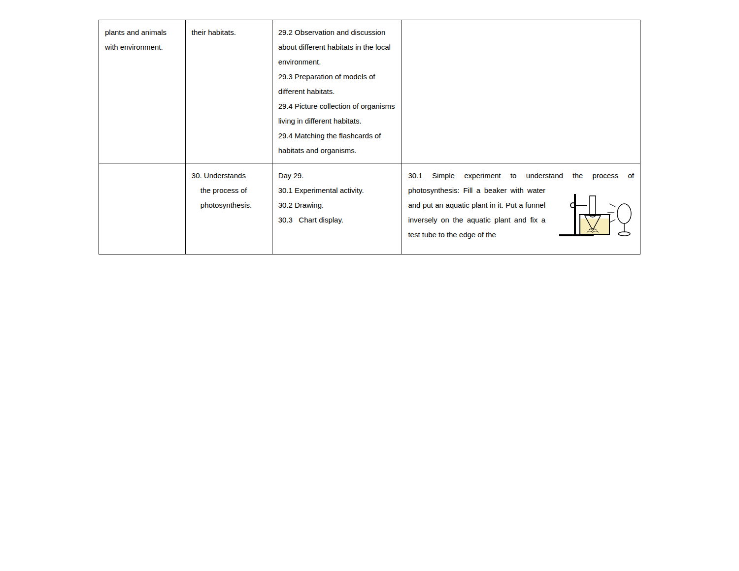| plants and animals with environment. | their habitats. | 29.2 Observation and discussion about different habitats in the local environment. 29.3 Preparation of models of different habitats. 29.4 Picture collection of organisms living in different habitats. 29.4 Matching the flashcards of habitats and organisms. | |
| | 30. Understands the process of photosynthesis. | Day 29. 30.1 Experimental activity. 30.2 Drawing. 30.3 Chart display. | 30.1 Simple experiment to understand the process of photosynthesis: Fill a beaker with water and put an aquatic plant in it. Put a funnel inversely on the aquatic plant and fix a test tube to the edge of the |